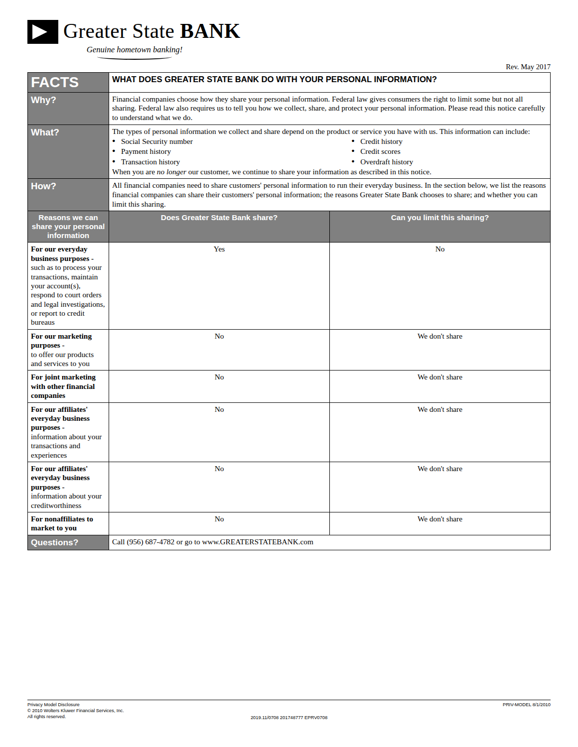Greater State BANK
Genuine hometown banking!
Rev. May 2017
| FACTS | WHAT DOES GREATER STATE BANK DO WITH YOUR PERSONAL INFORMATION? |
| Why? | Financial companies choose how they share your personal information. Federal law gives consumers the right to limit some but not all sharing. Federal law also requires us to tell you how we collect, share, and protect your personal information. Please read this notice carefully to understand what we do. |
| What? | The types of personal information we collect and share depend on the product or service you have with us. This information can include: Social Security number Payment history Transaction history Credit history Credit scores Overdraft history When you are no longer our customer, we continue to share your information as described in this notice. |
| How? | All financial companies need to share customers' personal information to run their everyday business. In the section below, we list the reasons financial companies can share their customers' personal information; the reasons Greater State Bank chooses to share; and whether you can limit this sharing. |
| Reasons we can share your personal information | Does Greater State Bank share? | Can you limit this sharing? |
| For our everyday business purposes - such as to process your transactions, maintain your account(s), respond to court orders and legal investigations, or report to credit bureaus | Yes | No |
| For our marketing purposes - to offer our products and services to you | No | We don't share |
| For joint marketing with other financial companies | No | We don't share |
| For our affiliates' everyday business purposes - information about your transactions and experiences | No | We don't share |
| For our affiliates' everyday business purposes - information about your creditworthiness | No | We don't share |
| For nonaffiliates to market to you | No | We don't share |
| Questions? | Call (956) 687-4782 or go to www.GREATERSTATEBANK.com |
Privacy Model Disclosure
© 2010 Wolters Kluwer Financial Services, Inc.
All rights reserved.
PRIV-MODEL 8/1/2010
2019.11/0708 201748777 EPRV0708